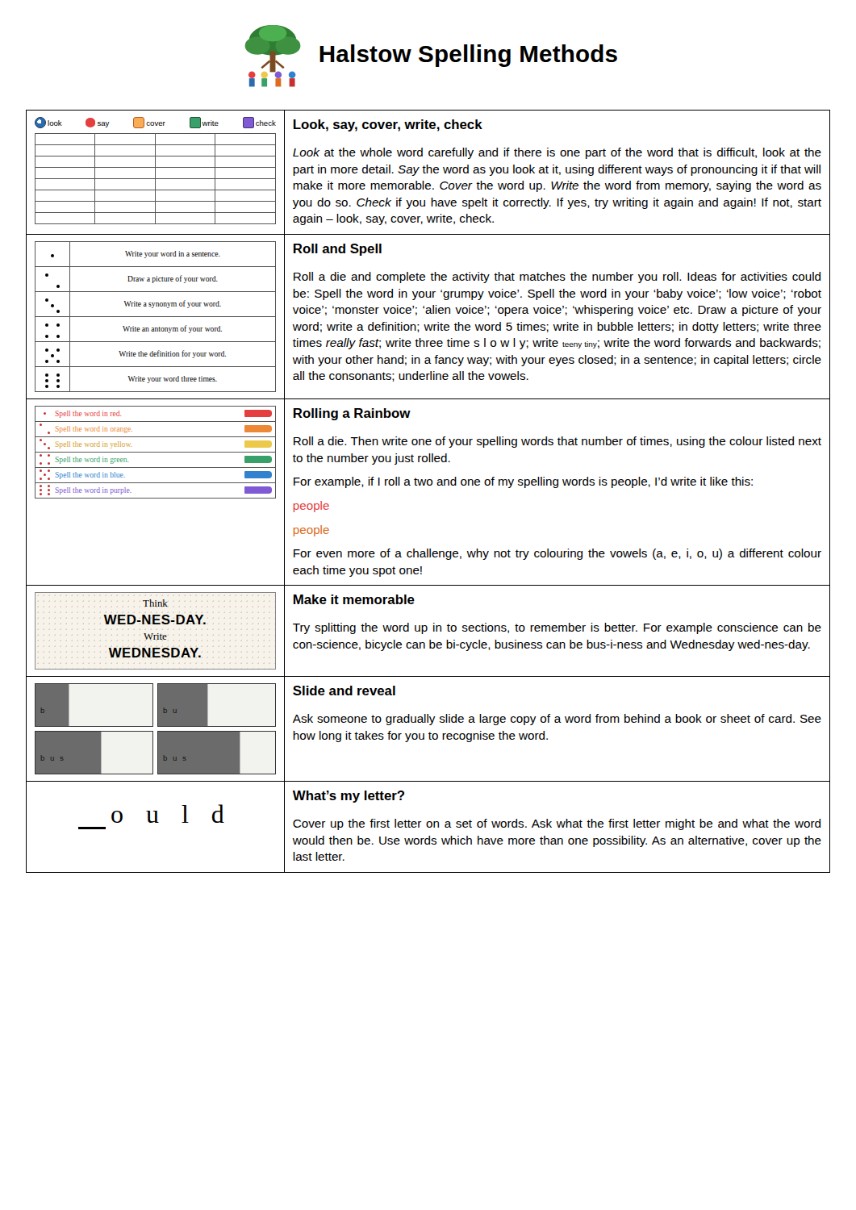Halstow Spelling Methods
| look say cover write check | Look, say, cover, write, check Look at the whole word carefully and if there is one part of the word that is difficult, look at the part in more detail. Say the word as you look at it, using different ways of pronouncing it if that will make it more memorable. Cover the word up. Write the word from memory, saying the word as you do so. Check if you have spelt it correctly. If yes, try writing it again and again! If not, start again – look, say, cover, write, check. |
| / / Write your word in a sentence. / / / Draw a picture of your word. / / / Write a synonym of your word. / / / Write an antonym of your word. / / / Write the definition for your word. / / / Write your word three times. / | Roll and Spell Roll a die and complete the activity that matches the number you roll. Ideas for activities could be: Spell the word in your ‘grumpy voice’. Spell the word in your ‘baby voice’; ‘low voice’; ‘robot voice’; ‘monster voice’; ‘alien voice’; ‘opera voice’; ‘whispering voice’ etc. Draw a picture of your word; write a definition; write the word 5 times; write in bubble letters; in dotty letters; write three times really fast ; write three time s l o w l y; write teeny tiny ; write the word forwards and backwards; with your other hand; in a fancy way; with your eyes closed; in a sentence; in capital letters; circle all the consonants; underline all the vowels. |
| Spell the word in red. Spell the word in orange. Spell the word in yellow. Spell the word in green. Spell the word in blue. Spell the word in purple. | Rolling a Rainbow Roll a die. Then write one of your spelling words that number of times, using the colour listed next to the number you just rolled. For example, if I roll a two and one of my spelling words is people, I’d write it like this: people people For even more of a challenge, why not try colouring the vowels (a, e, i, o, u) a different colour each time you spot one! |
| Think WED-NES-DAY. Write WEDNESDAY. | Make it memorable Try splitting the word up in to sections, to remember is better. For example conscience can be con-science, bicycle can be bi-cycle, business can be bus-i-ness and Wednesday wed-nes-day. |
| b b u b u s b u s | Slide and reveal Ask someone to gradually slide a large copy of a word from behind a book or sheet of card. See how long it takes for you to recognise the word. |
| o u l d | What’s my letter? Cover up the first letter on a set of words. Ask what the first letter might be and what the word would then be. Use words which have more than one possibility. As an alternative, cover up the last letter. |